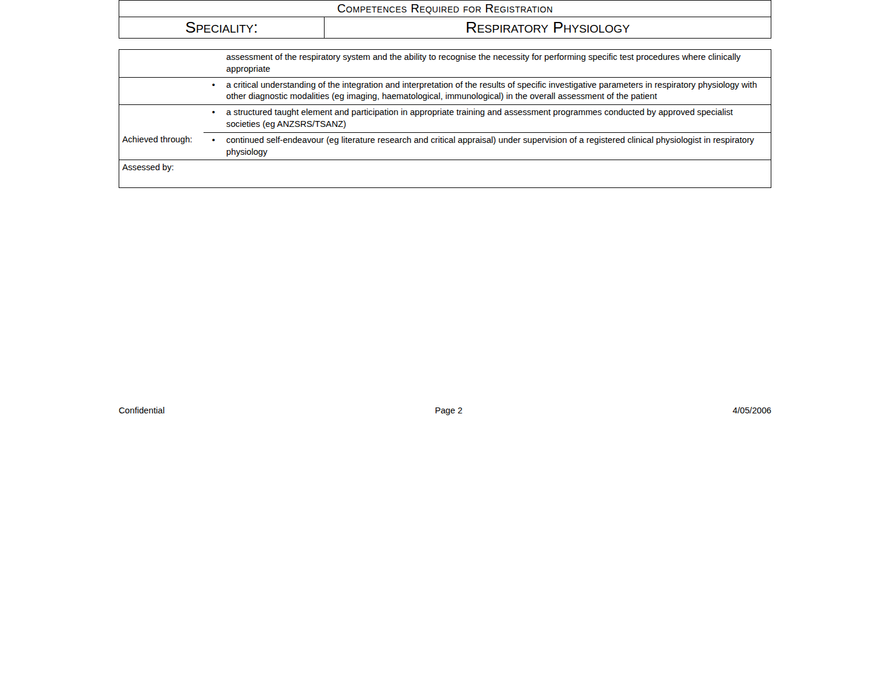| Competences Required for Registration |
| Speciality: | Respiratory Physiology |
| | | assessment of the respiratory system and the ability to recognise the necessity for performing specific test procedures where clinically appropriate |
| | • | a critical understanding of the integration and interpretation of the results of specific investigative parameters in respiratory physiology with other diagnostic modalities (eg imaging, haematological, immunological) in the overall assessment of the patient |
| | • | a structured taught element and participation in appropriate training and assessment programmes conducted by approved specialist societies (eg ANZSRS/TSANZ) |
| Achieved through: | • | continued self-endeavour (eg literature research and critical appraisal) under supervision of a registered clinical physiologist in respiratory physiology |
| Assessed by: | | |
Confidential Page 2 4/05/2006